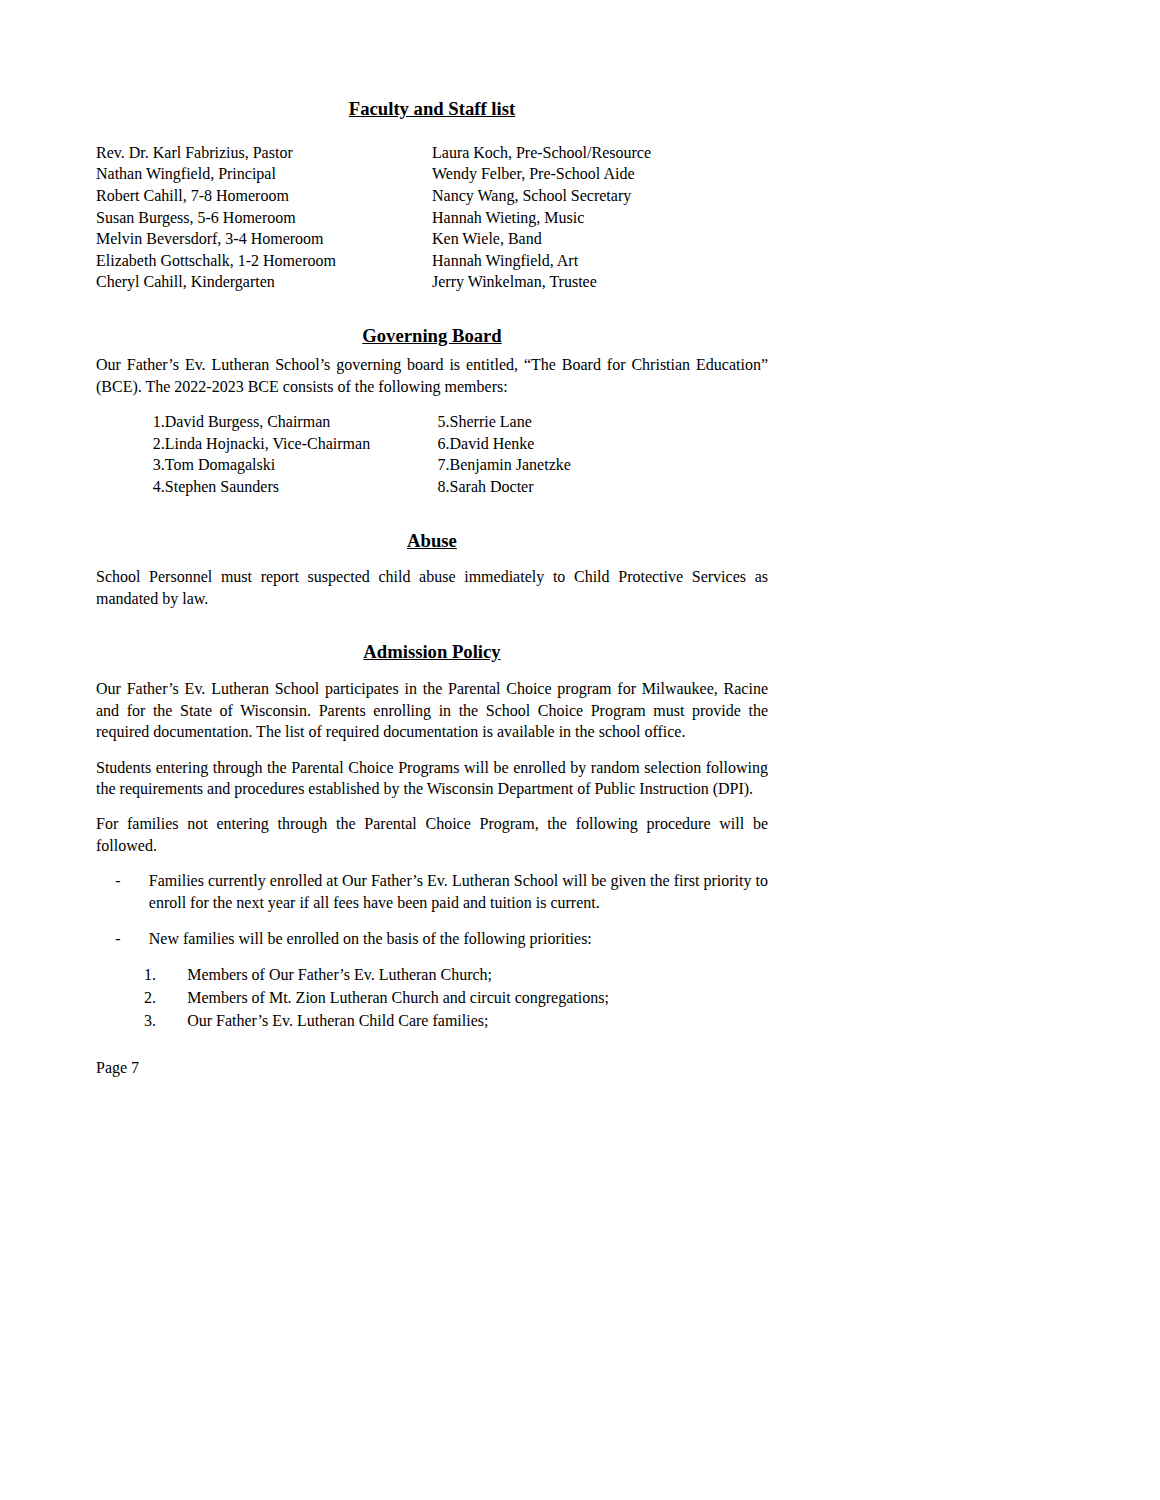Faculty and Staff list
| Rev. Dr. Karl Fabrizius, Pastor | Laura Koch, Pre-School/Resource |
| Nathan Wingfield, Principal | Wendy Felber, Pre-School Aide |
| Robert Cahill, 7-8 Homeroom | Nancy Wang, School Secretary |
| Susan Burgess, 5-6 Homeroom | Hannah Wieting, Music |
| Melvin Beversdorf, 3-4 Homeroom | Ken Wiele, Band |
| Elizabeth Gottschalk, 1-2 Homeroom | Hannah Wingfield, Art |
| Cheryl Cahill, Kindergarten | Jerry Winkelman, Trustee |
Governing Board
Our Father’s Ev. Lutheran School’s governing board is entitled, “The Board for Christian Education” (BCE). The 2022-2023 BCE consists of the following members:
| 1. | David Burgess, Chairman | 5. | Sherrie Lane |
| 2. | Linda Hojnacki, Vice-Chairman | 6. | David Henke |
| 3. | Tom Domagalski | 7. | Benjamin Janetzke |
| 4. | Stephen Saunders | 8. | Sarah Docter |
Abuse
School Personnel must report suspected child abuse immediately to Child Protective Services as mandated by law.
Admission Policy
Our Father’s Ev. Lutheran School participates in the Parental Choice program for Milwaukee, Racine and for the State of Wisconsin. Parents enrolling in the School Choice Program must provide the required documentation. The list of required documentation is available in the school office.
Students entering through the Parental Choice Programs will be enrolled by random selection following the requirements and procedures established by the Wisconsin Department of Public Instruction (DPI).
For families not entering through the Parental Choice Program, the following procedure will be followed.
Families currently enrolled at Our Father’s Ev. Lutheran School will be given the first priority to enroll for the next year if all fees have been paid and tuition is current.
New families will be enrolled on the basis of the following priorities:
Members of Our Father’s Ev. Lutheran Church;
Members of Mt. Zion Lutheran Church and circuit congregations;
Our Father’s Ev. Lutheran Child Care families;
Page 7